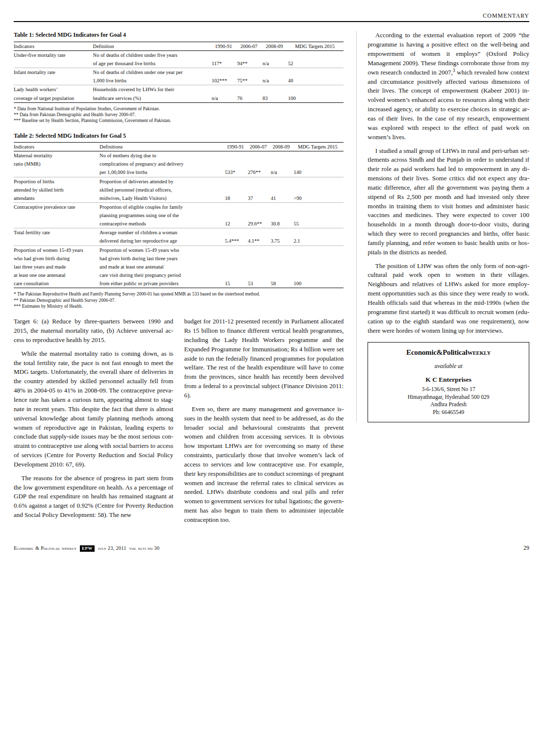COMMENTARY
Table 1: Selected MDG Indicators for Goal 4
| Indicators | Definition | 1990-91 | 2006-07 | 2008-09 | MDG Targets 2015 |
| --- | --- | --- | --- | --- | --- |
| Under-five mortality rate | No of deaths of children under five years | | | | |
| | of age per thousand live births | 117* | 94** | n/a | 52 |
| Infant mortality rate | No of deaths of children under one year per | | | | |
| | 1,000 live births | 102*** | 75** | n/a | 40 |
| Lady health workers’ | Households covered by LHWs for their | | | | |
| coverage of target population | healthcare services (%) | n/a | 76 | 83 | 100 |
* Data from National Institute of Population Studies, Government of Pakistan.
** Data from Pakistan Demographic and Health Survey 2006-07.
*** Baseline set by Health Section, Planning Commission, Government of Pakistan.
Table 2: Selected MDG Indicators for Goal 5
| Indicators | Definitions | 1990-91 | 2006-07 | 2008-09 | MDG Targets 2015 |
| --- | --- | --- | --- | --- | --- |
| Maternal mortality | No of mothers dying due to | | | | |
| ratio (MMR) | complications of pregnancy and delivery | | | | |
| | per 1,00,000 live births | 533* | 276** | n/a | 140 |
| Proportion of births | Proportion of deliveries attended by | | | | |
| attended by skilled birth | skilled personnel (medical officers, | | | | |
| attendants | midwives, Lady Health Visitors) | 18 | 37 | 41 | >90 |
| Contraceptive prevalence rate | Proportion of eligible couples for family | | | | |
| | planning programmes using one of the | | | | |
| | contraceptive methods | 12 | 29.6** | 30.8 | 55 |
| Total fertility rate | Average number of children a woman | | | | |
| | delivered during her reproductive age | 5.4*** | 4.1** | 3.75 | 2.1 |
| Proportion of women 15-49 years | Proportion of women 15-49 years who | | | | |
| who had given birth during | had given birth during last three years | | | | |
| last three years and made | and made at least one antenatal | | | | |
| at least one one antenatal | care visit during their pregnancy period | | | | |
| care consultation | from either public or private providers | 15 | 53 | 58 | 100 |
* The Pakistan Reproductive Health and Family Planning Survey 2000-01 has quoted MMR as 533 based on the sisterhood method.
** Pakistan Demographic and Health Survey 2006-07.
*** Estimates by Ministry of Health.
Target 6: (a) Reduce by three-quarters between 1990 and 2015, the maternal mortality ratio, (b) Achieve universal access to reproductive health by 2015.
While the maternal mortality ratio is coming down, as is the total fertility rate, the pace is not fast enough to meet the MDG targets. Unfortunately, the overall share of deliveries in the country attended by skilled personnel actually fell from 48% in 2004-05 to 41% in 2008-09. The contraceptive prevalence rate has taken a curious turn, appearing almost to stagnate in recent years. This despite the fact that there is almost universal knowledge about family planning methods among women of reproductive age in Pakistan, leading experts to conclude that supply-side issues may be the most serious constraint to contraceptive use along with social barriers to access of services (Centre for Poverty Reduction and Social Policy Development 2010: 67, 69).
The reasons for the absence of progress in part stem from the low government expenditure on health. As a percentage of GDP the real expenditure on health has remained stagnant at 0.6% against a target of 0.92% (Centre for Poverty Reduction and Social Policy Development: 58). The new
budget for 2011-12 presented recently in Parliament allocated Rs 15 billion to finance different vertical health programmes, including the Lady Health Workers programme and the Expanded Programme for Immunisation; Rs 4 billion were set aside to run the federally financed programmes for population welfare. The rest of the health expenditure will have to come from the provinces, since health has recently been devolved from a federal to a provincial subject (Finance Division 2011: 6).
Even so, there are many management and governance issues in the health system that need to be addressed, as do the broader social and behavioural constraints that prevent women and children from accessing services. It is obvious how important LHWs are for overcoming so many of these constraints, particularly those that involve women’s lack of access to services and low contraceptive use. For example, their key responsibilities are to conduct screenings of pregnant women and increase the referral rates to clinical services as needed. LHWs distribute condoms and oral pills and refer women to government services for tubal ligations; the government has also begun to train them to administer injectable contraception too.
According to the external evaluation report of 2009 “the programme is having a positive effect on the well-being and empowerment of women it employs” (Oxford Policy Management 2009). These findings corroborate those from my own research conducted in 2007,3 which revealed how context and circumstance positively affected various dimensions of their lives. The concept of empowerment (Kabeer 2001) involved women’s enhanced access to resources along with their increased agency, or ability to exercise choices in strategic areas of their lives. In the case of my research, empowerment was explored with respect to the effect of paid work on women’s lives.
I studied a small group of LHWs in rural and peri-urban settlements across Sindh and the Punjab in order to understand if their role as paid workers had led to empowerment in any dimensions of their lives. Some critics did not expect any dramatic difference, after all the government was paying them a stipend of Rs 2,500 per month and had invested only three months in training them to visit homes and administer basic vaccines and medicines. They were expected to cover 100 households in a month through door-to-door visits, during which they were to record pregnancies and births, offer basic family planning, and refer women to basic health units or hospitals in the districts as needed.
The position of LHW was often the only form of non-agricultural paid work open to women in their villages. Neighbours and relatives of LHWs asked for more employment opportunities such as this since they were ready to work. Health officials said that whereas in the mid-1990s (when the programme first started) it was difficult to recruit women (education up to the eighth standard was one requirement), now there were hordes of women lining up for interviews.
Economic&Politicalweekly
available at
K C Enterprises
3-6-136/6, Street No 17
Himayathnagar, Hyderabad 500 029
Andhra Pradesh
Ph: 66465549
Economic & Political weekly EPW july 23, 2011 vol xlvi no 30
29